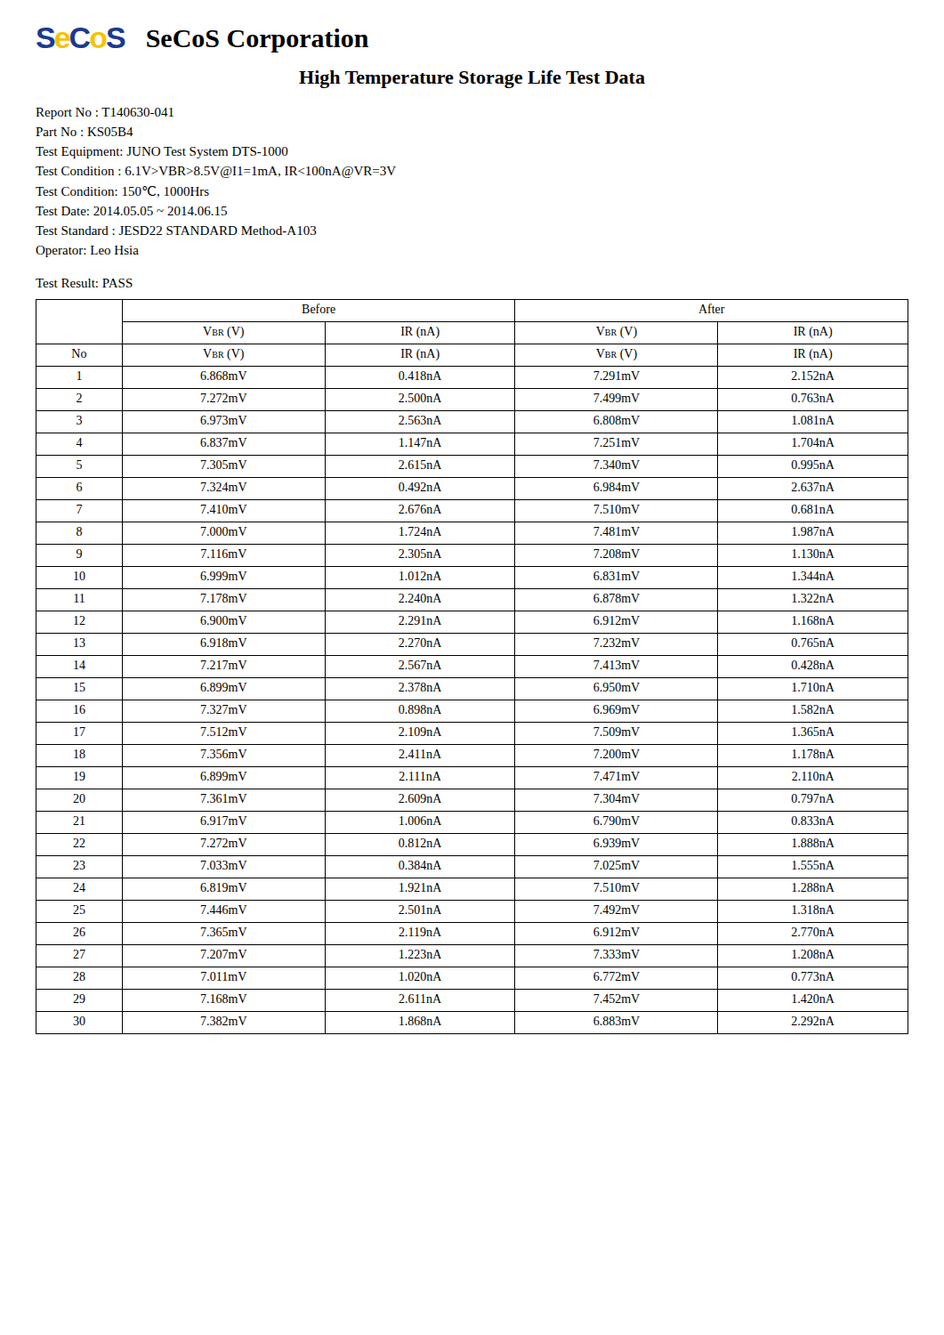Se Co S
SeCoS Corporation
High Temperature Storage Life Test Data
Report No : T140630-041
Part No : KS05B4
Test Equipment: JUNO Test System DTS-1000
Test Condition : 6.1V>VBR>8.5V@I1=1mA, IR<100nA@VR=3V
Test Condition: 150℃, 1000Hrs
Test Date: 2014.05.05 ~ 2014.06.15
Test Standard : JESD22 STANDARD Method-A103
Operator: Leo Hsia
Test Result: PASS
| | Before | After |
| --- | --- | --- |
| V br (V) | IR (nA) | V br (V) | IR (nA) |
| No | V br (V) | IR (nA) | V br (V) | IR (nA) |
| 1 | 6.868mV | 0.418nA | 7.291mV | 2.152nA |
| 2 | 7.272mV | 2.500nA | 7.499mV | 0.763nA |
| 3 | 6.973mV | 2.563nA | 6.808mV | 1.081nA |
| 4 | 6.837mV | 1.147nA | 7.251mV | 1.704nA |
| 5 | 7.305mV | 2.615nA | 7.340mV | 0.995nA |
| 6 | 7.324mV | 0.492nA | 6.984mV | 2.637nA |
| 7 | 7.410mV | 2.676nA | 7.510mV | 0.681nA |
| 8 | 7.000mV | 1.724nA | 7.481mV | 1.987nA |
| 9 | 7.116mV | 2.305nA | 7.208mV | 1.130nA |
| 10 | 6.999mV | 1.012nA | 6.831mV | 1.344nA |
| 11 | 7.178mV | 2.240nA | 6.878mV | 1.322nA |
| 12 | 6.900mV | 2.291nA | 6.912mV | 1.168nA |
| 13 | 6.918mV | 2.270nA | 7.232mV | 0.765nA |
| 14 | 7.217mV | 2.567nA | 7.413mV | 0.428nA |
| 15 | 6.899mV | 2.378nA | 6.950mV | 1.710nA |
| 16 | 7.327mV | 0.898nA | 6.969mV | 1.582nA |
| 17 | 7.512mV | 2.109nA | 7.509mV | 1.365nA |
| 18 | 7.356mV | 2.411nA | 7.200mV | 1.178nA |
| 19 | 6.899mV | 2.111nA | 7.471mV | 2.110nA |
| 20 | 7.361mV | 2.609nA | 7.304mV | 0.797nA |
| 21 | 6.917mV | 1.006nA | 6.790mV | 0.833nA |
| 22 | 7.272mV | 0.812nA | 6.939mV | 1.888nA |
| 23 | 7.033mV | 0.384nA | 7.025mV | 1.555nA |
| 24 | 6.819mV | 1.921nA | 7.510mV | 1.288nA |
| 25 | 7.446mV | 2.501nA | 7.492mV | 1.318nA |
| 26 | 7.365mV | 2.119nA | 6.912mV | 2.770nA |
| 27 | 7.207mV | 1.223nA | 7.333mV | 1.208nA |
| 28 | 7.011mV | 1.020nA | 6.772mV | 0.773nA |
| 29 | 7.168mV | 2.611nA | 7.452mV | 1.420nA |
| 30 | 7.382mV | 1.868nA | 6.883mV | 2.292nA |